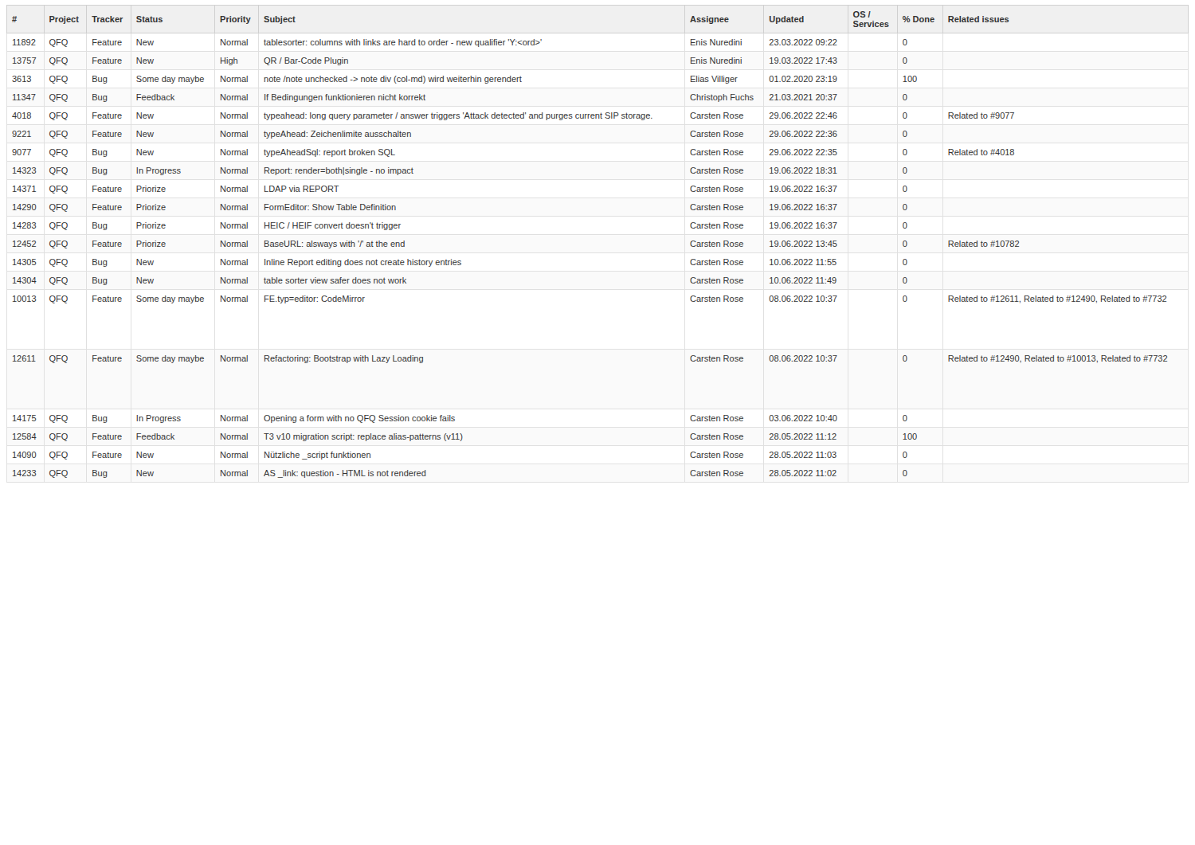| # | Project | Tracker | Status | Priority | Subject | Assignee | Updated | OS / Services | % Done | Related issues |
| --- | --- | --- | --- | --- | --- | --- | --- | --- | --- | --- |
| 11892 | QFQ | Feature | New | Normal | tablesorter: columns with links are hard to order - new qualifier 'Y:<ord>' | Enis Nuredini | 23.03.2022 09:22 | | 0 | |
| 13757 | QFQ | Feature | New | High | QR / Bar-Code Plugin | Enis Nuredini | 19.03.2022 17:43 | | 0 | |
| 3613 | QFQ | Bug | Some day maybe | Normal | note /note unchecked -> note div (col-md) wird weiterhin gerendert | Elias Villiger | 01.02.2020 23:19 | | 100 | |
| 11347 | QFQ | Bug | Feedback | Normal | If Bedingungen funktionieren nicht korrekt | Christoph Fuchs | 21.03.2021 20:37 | | 0 | |
| 4018 | QFQ | Feature | New | Normal | typeahead: long query parameter / answer triggers 'Attack detected' and purges current SIP storage. | Carsten Rose | 29.06.2022 22:46 | | 0 | Related to #9077 |
| 9221 | QFQ | Feature | New | Normal | typeAhead: Zeichenlimite ausschalten | Carsten Rose | 29.06.2022 22:36 | | 0 | |
| 9077 | QFQ | Bug | New | Normal | typeAheadSql: report broken SQL | Carsten Rose | 29.06.2022 22:35 | | 0 | Related to #4018 |
| 14323 | QFQ | Bug | In Progress | Normal | Report: render=both/single - no impact | Carsten Rose | 19.06.2022 18:31 | | 0 | |
| 14371 | QFQ | Feature | Priorize | Normal | LDAP via REPORT | Carsten Rose | 19.06.2022 16:37 | | 0 | |
| 14290 | QFQ | Feature | Priorize | Normal | FormEditor: Show Table Definition | Carsten Rose | 19.06.2022 16:37 | | 0 | |
| 14283 | QFQ | Bug | Priorize | Normal | HEIC / HEIF convert doesn't trigger | Carsten Rose | 19.06.2022 16:37 | | 0 | |
| 12452 | QFQ | Feature | Priorize | Normal | BaseURL: alsways with '/' at the end | Carsten Rose | 19.06.2022 13:45 | | 0 | Related to #10782 |
| 14305 | QFQ | Bug | New | Normal | Inline Report editing does not create history entries | Carsten Rose | 10.06.2022 11:55 | | 0 | |
| 14304 | QFQ | Bug | New | Normal | table sorter view safer does not work | Carsten Rose | 10.06.2022 11:49 | | 0 | |
| 10013 | QFQ | Feature | Some day maybe | Normal | FE.typ=editor: CodeMirror | Carsten Rose | 08.06.2022 10:37 | | 0 | Related to #12611, Related to #12490, Related to #7732 |
| 12611 | QFQ | Feature | Some day maybe | Normal | Refactoring: Bootstrap with Lazy Loading | Carsten Rose | 08.06.2022 10:37 | | 0 | Related to #12490, Related to #10013, Related to #7732 |
| 14175 | QFQ | Bug | In Progress | Normal | Opening a form with no QFQ Session cookie fails | Carsten Rose | 03.06.2022 10:40 | | 0 | |
| 12584 | QFQ | Feature | Feedback | Normal | T3 v10 migration script: replace alias-patterns (v11) | Carsten Rose | 28.05.2022 11:12 | | 100 | |
| 14090 | QFQ | Feature | New | Normal | Nützliche _script funktionen | Carsten Rose | 28.05.2022 11:03 | | 0 | |
| 14233 | QFQ | Bug | New | Normal | AS _link: question - HTML is not rendered | Carsten Rose | 28.05.2022 11:02 | | 0 | |